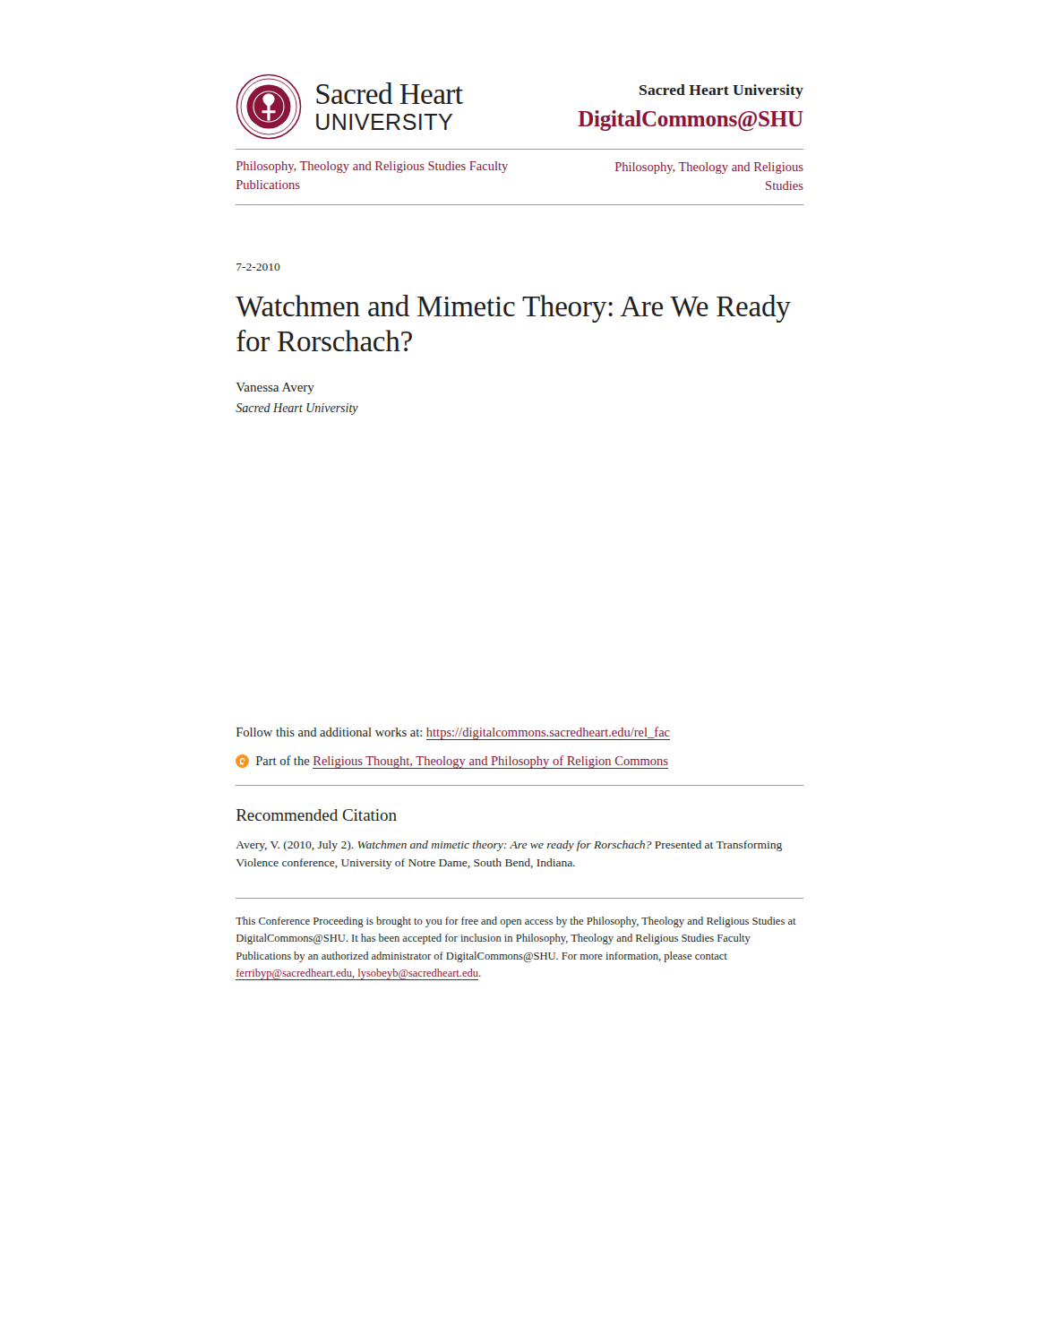Sacred Heart UNIVERSITY
Sacred Heart University
DigitalCommons@SHU
Philosophy, Theology and Religious Studies Faculty Publications
Philosophy, Theology and Religious Studies
7-2-2010
Watchmen and Mimetic Theory: Are We Ready for Rorschach?
Vanessa Avery
Sacred Heart University
Follow this and additional works at: https://digitalcommons.sacredheart.edu/rel_fac
Part of the Religious Thought, Theology and Philosophy of Religion Commons
Recommended Citation
Avery, V. (2010, July 2). Watchmen and mimetic theory: Are we ready for Rorschach? Presented at Transforming Violence conference, University of Notre Dame, South Bend, Indiana.
This Conference Proceeding is brought to you for free and open access by the Philosophy, Theology and Religious Studies at DigitalCommons@SHU. It has been accepted for inclusion in Philosophy, Theology and Religious Studies Faculty Publications by an authorized administrator of DigitalCommons@SHU. For more information, please contact ferribyp@sacredheart.edu, lysobeyb@sacredheart.edu.